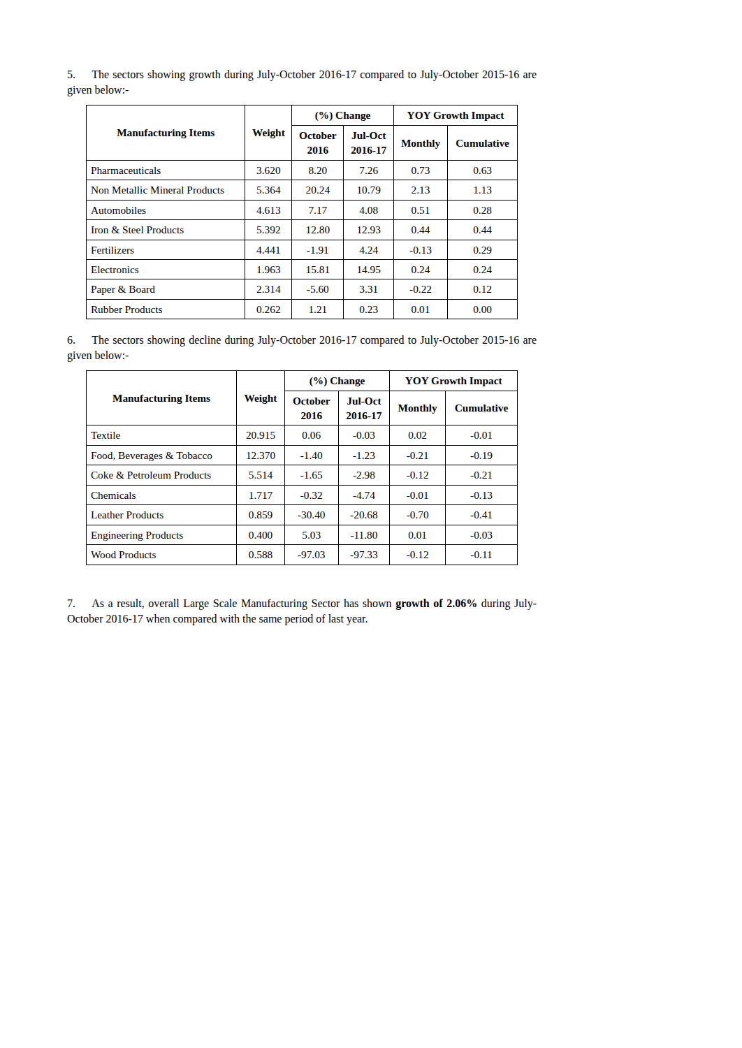5. The sectors showing growth during July-October 2016-17 compared to July-October 2015-16 are given below:-
| Manufacturing Items | Weight | (%) Change | YOY Growth Impact |
| --- | --- | --- | --- |
| October 2016 | Jul-Oct 2016-17 | Monthly | Cumulative |
| Pharmaceuticals | 3.620 | 8.20 | 7.26 | 0.73 | 0.63 |
| Non Metallic Mineral Products | 5.364 | 20.24 | 10.79 | 2.13 | 1.13 |
| Automobiles | 4.613 | 7.17 | 4.08 | 0.51 | 0.28 |
| Iron & Steel Products | 5.392 | 12.80 | 12.93 | 0.44 | 0.44 |
| Fertilizers | 4.441 | -1.91 | 4.24 | -0.13 | 0.29 |
| Electronics | 1.963 | 15.81 | 14.95 | 0.24 | 0.24 |
| Paper & Board | 2.314 | -5.60 | 3.31 | -0.22 | 0.12 |
| Rubber Products | 0.262 | 1.21 | 0.23 | 0.01 | 0.00 |
6. The sectors showing decline during July-October 2016-17 compared to July-October 2015-16 are given below:-
| Manufacturing Items | Weight | (%) Change | YOY Growth Impact |
| --- | --- | --- | --- |
| October 2016 | Jul-Oct 2016-17 | Monthly | Cumulative |
| Textile | 20.915 | 0.06 | -0.03 | 0.02 | -0.01 |
| Food, Beverages & Tobacco | 12.370 | -1.40 | -1.23 | -0.21 | -0.19 |
| Coke & Petroleum Products | 5.514 | -1.65 | -2.98 | -0.12 | -0.21 |
| Chemicals | 1.717 | -0.32 | -4.74 | -0.01 | -0.13 |
| Leather Products | 0.859 | -30.40 | -20.68 | -0.70 | -0.41 |
| Engineering Products | 0.400 | 5.03 | -11.80 | 0.01 | -0.03 |
| Wood Products | 0.588 | -97.03 | -97.33 | -0.12 | -0.11 |
7. As a result, overall Large Scale Manufacturing Sector has shown growth of 2.06% during July-October 2016-17 when compared with the same period of last year.